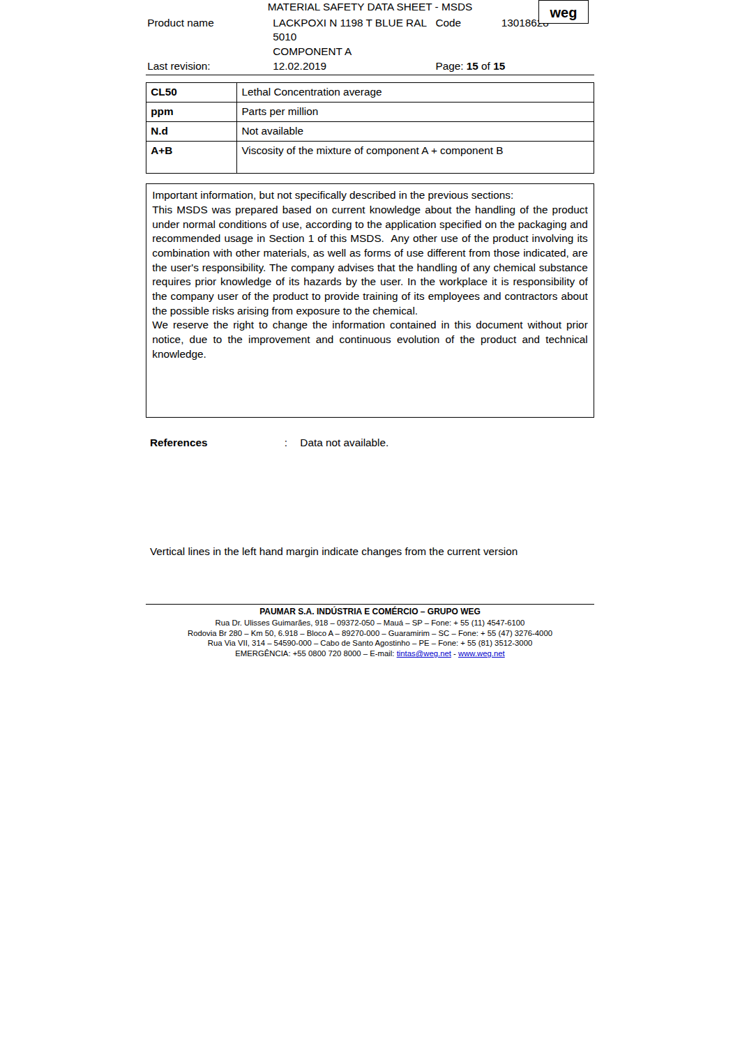MATERIAL SAFETY DATA SHEET - MSDS
weg
| Product name | LACKPOXI N 1198 T BLUE RAL 5010 | Code | 13018628 |
| | COMPONENT A | | |
| Last revision: | 12.02.2019 | Page: 15 of 15 |
| CL50 | Lethal Concentration average |
| ppm | Parts per million |
| N.d | Not available |
| A+B | Viscosity of the mixture of component A + component B |
Important information, but not specifically described in the previous sections:
This MSDS was prepared based on current knowledge about the handling of the product under normal conditions of use, according to the application specified on the packaging and recommended usage in Section 1 of this MSDS. Any other use of the product involving its combination with other materials, as well as forms of use different from those indicated, are the user's responsibility. The company advises that the handling of any chemical substance requires prior knowledge of its hazards by the user. In the workplace it is responsibility of the company user of the product to provide training of its employees and contractors about the possible risks arising from exposure to the chemical.
We reserve the right to change the information contained in this document without prior notice, due to the improvement and continuous evolution of the product and technical knowledge.
References
:
Data not available.
Vertical lines in the left hand margin indicate changes from the current version
PAUMAR S.A. INDÚSTRIA E COMÉRCIO – GRUPO WEG
Rua Dr. Ulisses Guimarães, 918 – 09372-050 – Mauá – SP – Fone: + 55 (11) 4547-6100
Rodovia Br 280 – Km 50, 6.918 – Bloco A – 89270-000 – Guaramirim – SC – Fone: + 55 (47) 3276-4000
Rua Via VII, 314 – 54590-000 – Cabo de Santo Agostinho – PE – Fone: + 55 (81) 3512-3000
EMERGÊNCIA: +55 0800 720 8000 – E-mail: tintas@weg.net - www.weg.net